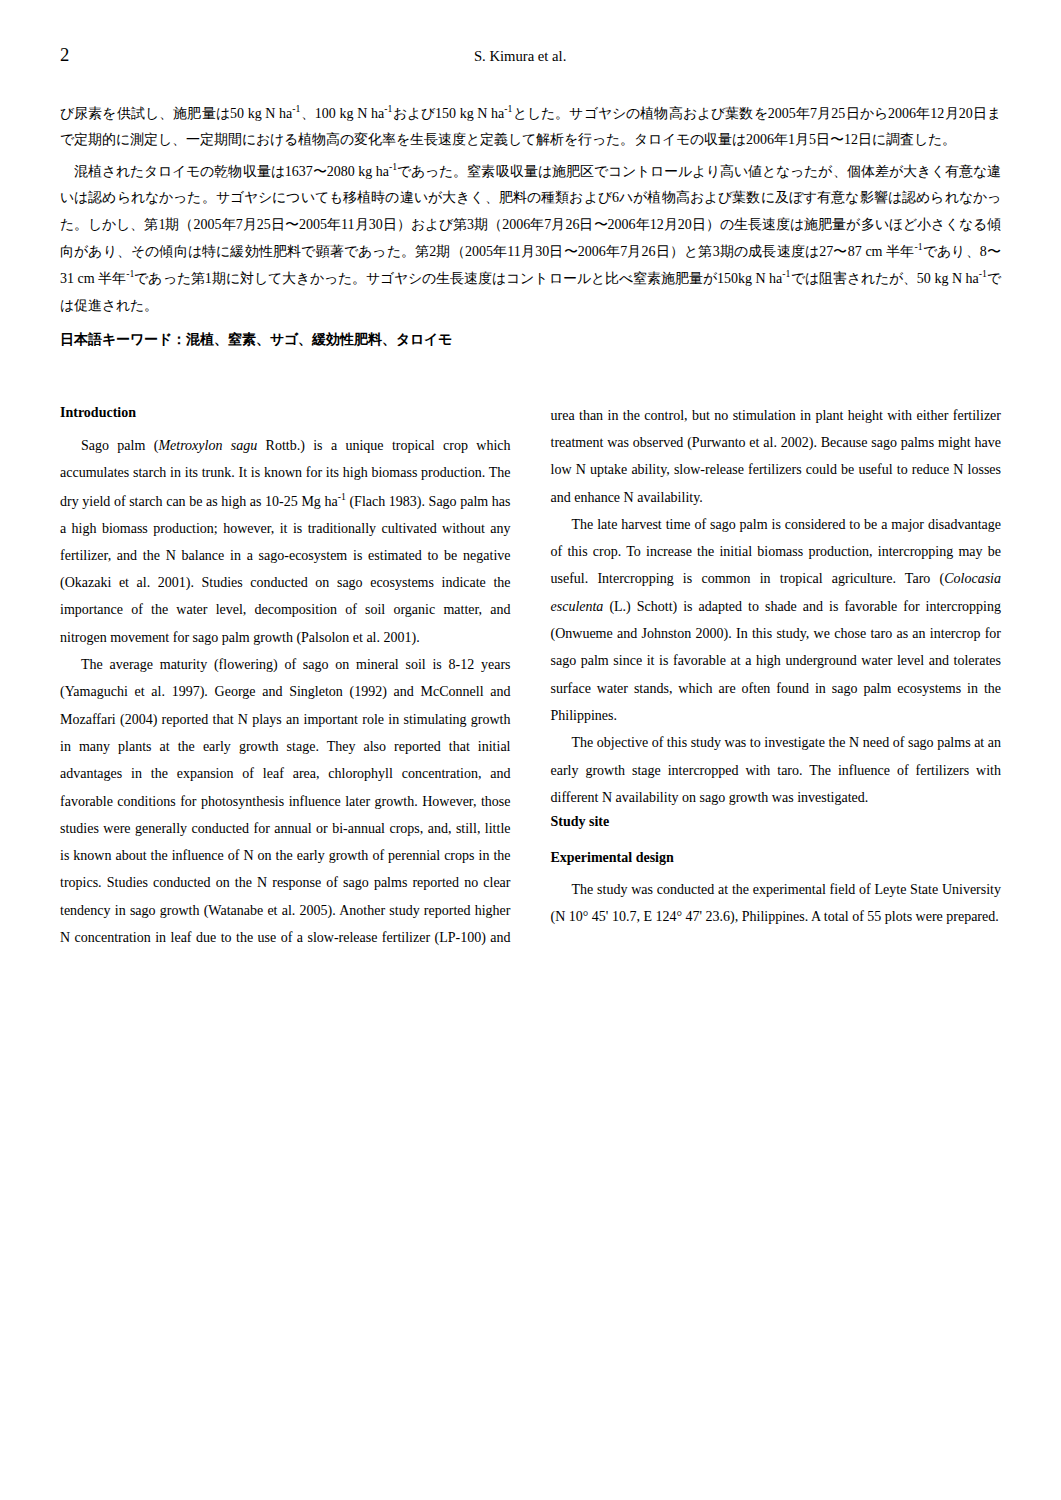2 S. Kimura et al.
び尿素を供試し、施肥量は50 kg N ha-1、100 kg N ha-1および150 kg N ha-1とした。サゴヤシの植物高および葉数を2005年7月25日から2006年12月20日まで定期的に測定し、一定期間における植物高の変化率を生長速度と定義して解析を行った。タロイモの収量は2006年1月5日〜12日に調査した。
混植されたタロイモの乾物収量は1637〜2080 kg ha-1であった。窒素吸収量は施肥区でコントロールより高い値となったが、個体差が大きく有意な違いは認められなかった。サゴヤシについても移植時の違いが大きく、肥料の種類および6ハが植物高および葉数に及ぼす有意な影響は認められなかった。しかし、第1期（2005年7月25日〜2005年11月30日）および第3期（2006年7月26日〜2006年12月20日）の生長速度は施肥量が多いほど小さくなる傾向があり、その傾向は特に緩効性肥料で顕著であった。第2期（2005年11月30日〜2006年7月26日）と第3期の成長速度は27〜87 cm 半年-1であり、8〜31 cm 半年-1であった第1期に対して大きかった。サゴヤシの生長速度はコントロールと比べ窒素施肥量が150kg N ha-1では阻害されたが、50 kg N ha-1では促進された。
日本語キーワード：混植、窒素、サゴ、緩効性肥料、タロイモ
Introduction
Sago palm (Metroxylon sagu Rottb.) is a unique tropical crop which accumulates starch in its trunk. It is known for its high biomass production. The dry yield of starch can be as high as 10-25 Mg ha-1 (Flach 1983). Sago palm has a high biomass production; however, it is traditionally cultivated without any fertilizer, and the N balance in a sago-ecosystem is estimated to be negative (Okazaki et al. 2001). Studies conducted on sago ecosystems indicate the importance of the water level, decomposition of soil organic matter, and nitrogen movement for sago palm growth (Palsolon et al. 2001).
The average maturity (flowering) of sago on mineral soil is 8-12 years (Yamaguchi et al. 1997). George and Singleton (1992) and McConnell and Mozaffari (2004) reported that N plays an important role in stimulating growth in many plants at the early growth stage. They also reported that initial advantages in the expansion of leaf area, chlorophyll concentration, and favorable conditions for photosynthesis influence later growth. However, those studies were generally conducted for annual or bi-annual crops, and, still, little is known about the influence of N on the early growth of perennial crops in the tropics. Studies conducted on the N response of sago palms reported no clear tendency in sago growth (Watanabe et al. 2005). Another study reported higher N concentration in leaf due to the use of a slow-release fertilizer (LP-100) and urea than in the control, but no stimulation in plant height with either fertilizer treatment was observed (Purwanto et al. 2002). Because sago palms might have low N uptake ability, slow-release fertilizers could be useful to reduce N losses and enhance N availability.
The late harvest time of sago palm is considered to be a major disadvantage of this crop. To increase the initial biomass production, intercropping may be useful. Intercropping is common in tropical agriculture. Taro (Colocasia esculenta (L.) Schott) is adapted to shade and is favorable for intercropping (Onwueme and Johnston 2000). In this study, we chose taro as an intercrop for sago palm since it is favorable at a high underground water level and tolerates surface water stands, which are often found in sago palm ecosystems in the Philippines.
The objective of this study was to investigate the N need of sago palms at an early growth stage intercropped with taro. The influence of fertilizers with different N availability on sago growth was investigated.
Study site
Experimental design
The study was conducted at the experimental field of Leyte State University (N 10° 45' 10.7, E 124° 47' 23.6), Philippines. A total of 55 plots were prepared.